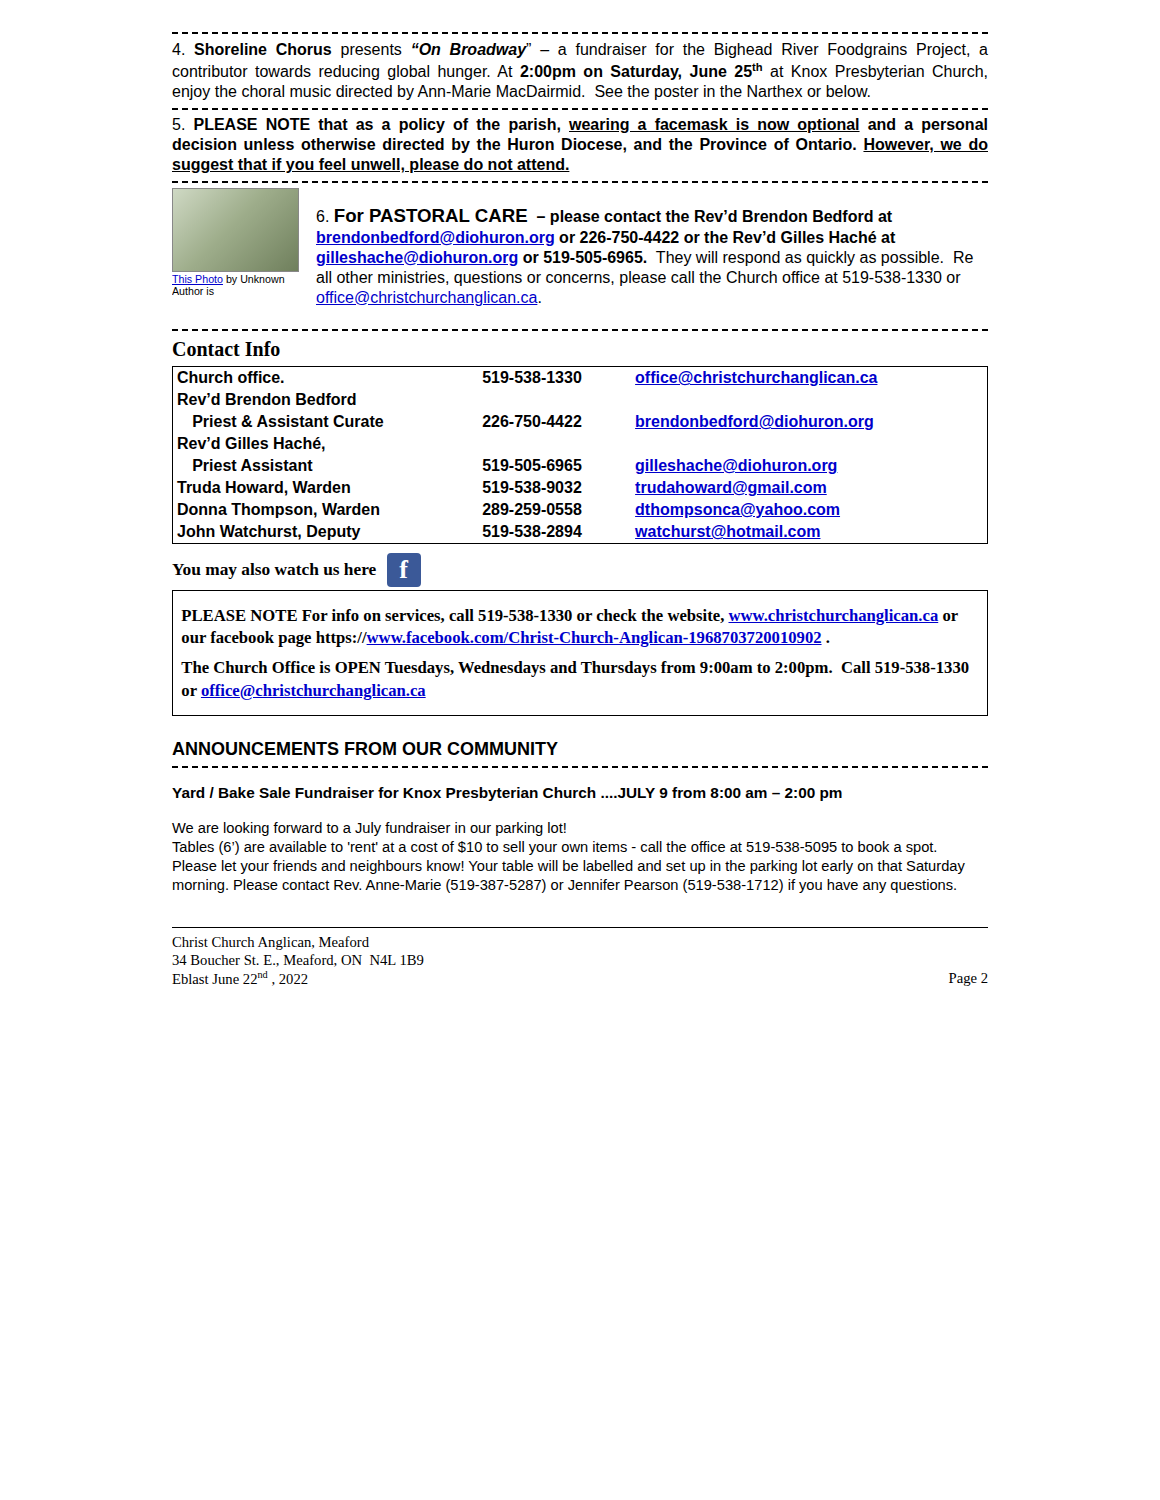4. Shoreline Chorus presents “On Broadway” – a fundraiser for the Bighead River Foodgrains Project, a contributor towards reducing global hunger. At 2:00pm on Saturday, June 25th at Knox Presbyterian Church, enjoy the choral music directed by Ann-Marie MacDairmid. See the poster in the Narthex or below.
5. PLEASE NOTE that as a policy of the parish, wearing a facemask is now optional and a personal decision unless otherwise directed by the Huron Diocese, and the Province of Ontario. However, we do suggest that if you feel unwell, please do not attend.
This Photo by Unknown Author is
6. For PASTORAL CARE – please contact the Rev’d Brendon Bedford at brendonbedford@diohuron.org or 226-750-4422 or the Rev’d Gilles Haché at gilleshache@diohuron.org or 519-505-6965. They will respond as quickly as possible. Re all other ministries, questions or concerns, please call the Church office at 519-538-1330 or office@christchurchanglican.ca.
Contact Info
| Church office. | 519-538-1330 | office@christchurchanglican.ca |
| Rev’d Brendon Bedford | | |
| Priest & Assistant Curate | 226-750-4422 | brendonbedford@diohuron.org |
| Rev’d Gilles Haché, | | |
| Priest Assistant | 519-505-6965 | gilleshache@diohuron.org |
| Truda Howard, Warden | 519-538-9032 | trudahoward@gmail.com |
| Donna Thompson, Warden | 289-259-0558 | dthompsonca@yahoo.com |
| John Watchurst, Deputy | 519-538-2894 | watchurst@hotmail.com |
You may also watch us here f
PLEASE NOTE For info on services, call 519-538-1330 or check the website, www.christchurchanglican.ca or our facebook page https://www.facebook.com/Christ-Church-Anglican-1968703720010902 .
The Church Office is OPEN Tuesdays, Wednesdays and Thursdays from 9:00am to 2:00pm. Call 519-538-1330 or office@christchurchanglican.ca
ANNOUNCEMENTS FROM OUR COMMUNITY
Yard / Bake Sale Fundraiser for Knox Presbyterian Church ....JULY 9 from 8:00 am – 2:00 pm
We are looking forward to a July fundraiser in our parking lot!
Tables (6’) are available to 'rent' at a cost of $10 to sell your own items - call the office at 519-538-5095 to book a spot.
Please let your friends and neighbours know! Your table will be labelled and set up in the parking lot early on that Saturday morning. Please contact Rev. Anne-Marie (519-387-5287) or Jennifer Pearson (519-538-1712) if you have any questions.
Christ Church Anglican, Meaford
34 Boucher St. E., Meaford, ON N4L 1B9
Eblast June 22nd , 2022 Page 2